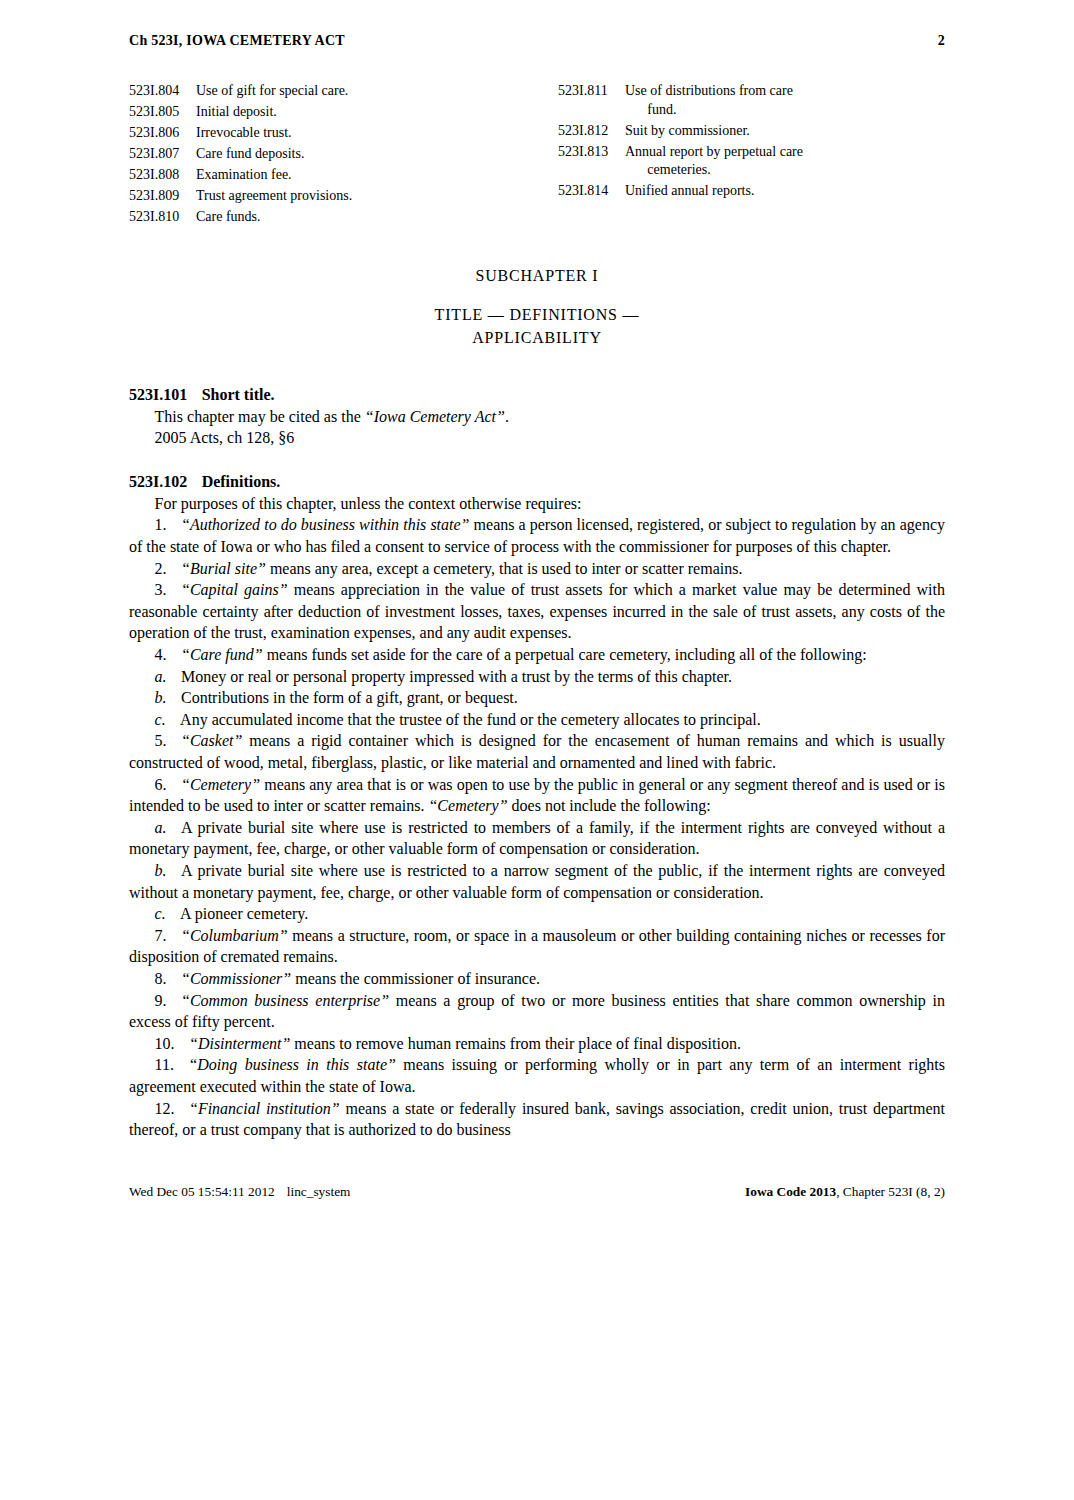Ch 523I, IOWA CEMETERY ACT 2
| 523I.804 | Use of gift for special care. |
| 523I.805 | Initial deposit. |
| 523I.806 | Irrevocable trust. |
| 523I.807 | Care fund deposits. |
| 523I.808 | Examination fee. |
| 523I.809 | Trust agreement provisions. |
| 523I.810 | Care funds. |
| 523I.811 | Use of distributions from care fund. |
| 523I.812 | Suit by commissioner. |
| 523I.813 | Annual report by perpetual care cemeteries. |
| 523I.814 | Unified annual reports. |
SUBCHAPTER I
TITLE — DEFINITIONS —
APPLICABILITY
523I.101 Short title.
This chapter may be cited as the “Iowa Cemetery Act”.
2005 Acts, ch 128, §6
523I.102 Definitions.
For purposes of this chapter, unless the context otherwise requires:
1. “Authorized to do business within this state” means a person licensed, registered, or subject to regulation by an agency of the state of Iowa or who has filed a consent to service of process with the commissioner for purposes of this chapter.
2. “Burial site” means any area, except a cemetery, that is used to inter or scatter remains.
3. “Capital gains” means appreciation in the value of trust assets for which a market value may be determined with reasonable certainty after deduction of investment losses, taxes, expenses incurred in the sale of trust assets, any costs of the operation of the trust, examination expenses, and any audit expenses.
4. “Care fund” means funds set aside for the care of a perpetual care cemetery, including all of the following:
a. Money or real or personal property impressed with a trust by the terms of this chapter.
b. Contributions in the form of a gift, grant, or bequest.
c. Any accumulated income that the trustee of the fund or the cemetery allocates to principal.
5. “Casket” means a rigid container which is designed for the encasement of human remains and which is usually constructed of wood, metal, fiberglass, plastic, or like material and ornamented and lined with fabric.
6. “Cemetery” means any area that is or was open to use by the public in general or any segment thereof and is used or is intended to be used to inter or scatter remains. “Cemetery” does not include the following:
a. A private burial site where use is restricted to members of a family, if the interment rights are conveyed without a monetary payment, fee, charge, or other valuable form of compensation or consideration.
b. A private burial site where use is restricted to a narrow segment of the public, if the interment rights are conveyed without a monetary payment, fee, charge, or other valuable form of compensation or consideration.
c. A pioneer cemetery.
7. “Columbarium” means a structure, room, or space in a mausoleum or other building containing niches or recesses for disposition of cremated remains.
8. “Commissioner” means the commissioner of insurance.
9. “Common business enterprise” means a group of two or more business entities that share common ownership in excess of fifty percent.
10. “Disinterment” means to remove human remains from their place of final disposition.
11. “Doing business in this state” means issuing or performing wholly or in part any term of an interment rights agreement executed within the state of Iowa.
12. “Financial institution” means a state or federally insured bank, savings association, credit union, trust department thereof, or a trust company that is authorized to do business
Wed Dec 05 15:54:11 2012 linc_system Iowa Code 2013, Chapter 523I (8, 2)